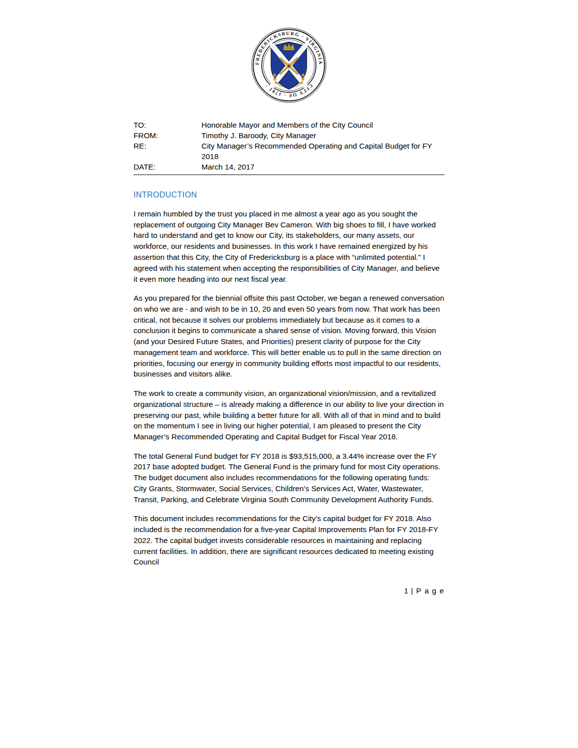FREDERICKSBURG · VIRGINIA CITY OF · 1781 ·
| TO: | Honorable Mayor and Members of the City Council |
| FROM: | Timothy J. Baroody, City Manager |
| RE: | City Manager’s Recommended Operating and Capital Budget for FY 2018 |
| DATE: | March 14, 2017 |
INTRODUCTION
I remain humbled by the trust you placed in me almost a year ago as you sought the replacement of outgoing City Manager Bev Cameron. With big shoes to fill, I have worked hard to understand and get to know our City, its stakeholders, our many assets, our workforce, our residents and businesses. In this work I have remained energized by his assertion that this City, the City of Fredericksburg is a place with “unlimited potential.” I agreed with his statement when accepting the responsibilities of City Manager, and believe it even more heading into our next fiscal year.
As you prepared for the biennial offsite this past October, we began a renewed conversation on who we are - and wish to be in 10, 20 and even 50 years from now. That work has been critical, not because it solves our problems immediately but because as it comes to a conclusion it begins to communicate a shared sense of vision. Moving forward, this Vision (and your Desired Future States, and Priorities) present clarity of purpose for the City management team and workforce. This will better enable us to pull in the same direction on priorities, focusing our energy in community building efforts most impactful to our residents, businesses and visitors alike.
The work to create a community vision, an organizational vision/mission, and a revitalized organizational structure – is already making a difference in our ability to live your direction in preserving our past, while building a better future for all. With all of that in mind and to build on the momentum I see in living our higher potential, I am pleased to present the City Manager’s Recommended Operating and Capital Budget for Fiscal Year 2018.
The total General Fund budget for FY 2018 is $93,515,000, a 3.44% increase over the FY 2017 base adopted budget. The General Fund is the primary fund for most City operations. The budget document also includes recommendations for the following operating funds: City Grants, Stormwater, Social Services, Children’s Services Act, Water, Wastewater, Transit, Parking, and Celebrate Virginia South Community Development Authority Funds.
This document includes recommendations for the City’s capital budget for FY 2018. Also included is the recommendation for a five-year Capital Improvements Plan for FY 2018-FY 2022. The capital budget invests considerable resources in maintaining and replacing current facilities. In addition, there are significant resources dedicated to meeting existing Council
1 | P a g e